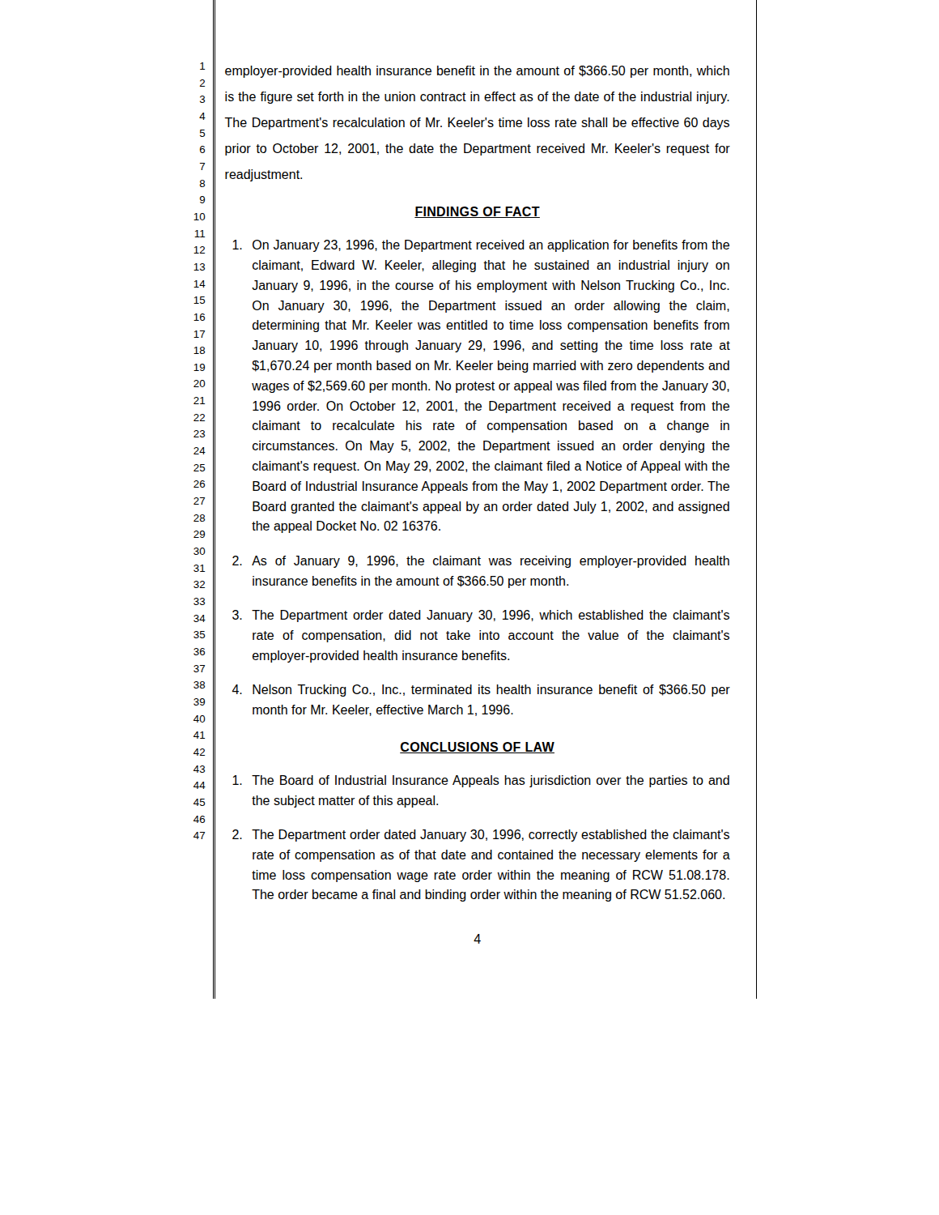1
2
3
4
5
6
7
8
9
10
11
12
13
14
15
16
17
18
19
20
21
22
23
24
25
26
27
28
29
30
31
32
33
34
35
36
37
38
39
40
41
42
43
44
45
46
47
employer-provided health insurance benefit in the amount of $366.50 per month, which is the figure set forth in the union contract in effect as of the date of the industrial injury. The Department's recalculation of Mr. Keeler's time loss rate shall be effective 60 days prior to October 12, 2001, the date the Department received Mr. Keeler's request for readjustment.
FINDINGS OF FACT
1. On January 23, 1996, the Department received an application for benefits from the claimant, Edward W. Keeler, alleging that he sustained an industrial injury on January 9, 1996, in the course of his employment with Nelson Trucking Co., Inc. On January 30, 1996, the Department issued an order allowing the claim, determining that Mr. Keeler was entitled to time loss compensation benefits from January 10, 1996 through January 29, 1996, and setting the time loss rate at $1,670.24 per month based on Mr. Keeler being married with zero dependents and wages of $2,569.60 per month. No protest or appeal was filed from the January 30, 1996 order. On October 12, 2001, the Department received a request from the claimant to recalculate his rate of compensation based on a change in circumstances. On May 5, 2002, the Department issued an order denying the claimant's request. On May 29, 2002, the claimant filed a Notice of Appeal with the Board of Industrial Insurance Appeals from the May 1, 2002 Department order. The Board granted the claimant's appeal by an order dated July 1, 2002, and assigned the appeal Docket No. 02 16376.
2. As of January 9, 1996, the claimant was receiving employer-provided health insurance benefits in the amount of $366.50 per month.
3. The Department order dated January 30, 1996, which established the claimant's rate of compensation, did not take into account the value of the claimant's employer-provided health insurance benefits.
4. Nelson Trucking Co., Inc., terminated its health insurance benefit of $366.50 per month for Mr. Keeler, effective March 1, 1996.
CONCLUSIONS OF LAW
1. The Board of Industrial Insurance Appeals has jurisdiction over the parties to and the subject matter of this appeal.
2. The Department order dated January 30, 1996, correctly established the claimant's rate of compensation as of that date and contained the necessary elements for a time loss compensation wage rate order within the meaning of RCW 51.08.178. The order became a final and binding order within the meaning of RCW 51.52.060.
4